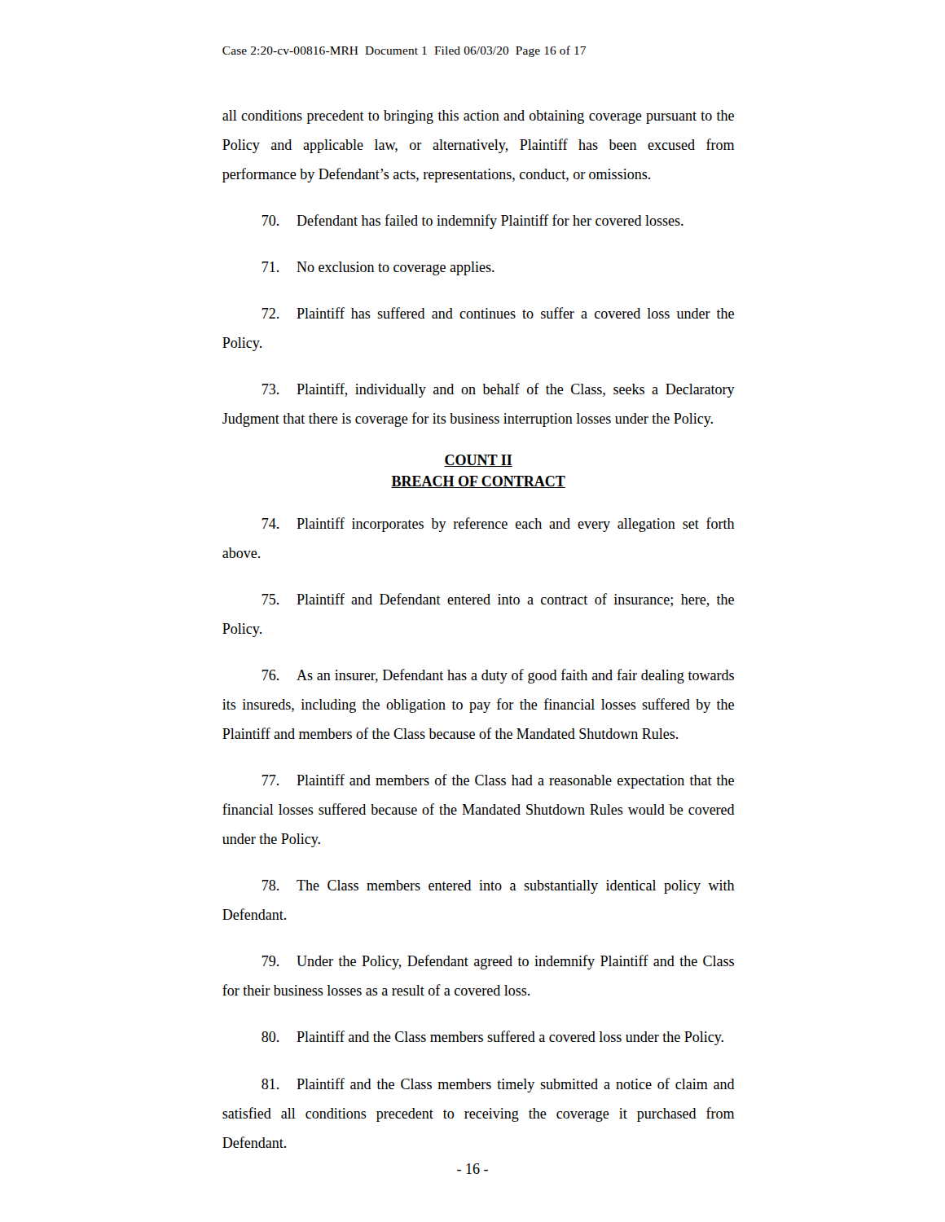Case 2:20-cv-00816-MRH Document 1 Filed 06/03/20 Page 16 of 17
all conditions precedent to bringing this action and obtaining coverage pursuant to the Policy and applicable law, or alternatively, Plaintiff has been excused from performance by Defendant’s acts, representations, conduct, or omissions.
70. Defendant has failed to indemnify Plaintiff for her covered losses.
71. No exclusion to coverage applies.
72. Plaintiff has suffered and continues to suffer a covered loss under the Policy.
73. Plaintiff, individually and on behalf of the Class, seeks a Declaratory Judgment that there is coverage for its business interruption losses under the Policy.
COUNT II
BREACH OF CONTRACT
74. Plaintiff incorporates by reference each and every allegation set forth above.
75. Plaintiff and Defendant entered into a contract of insurance; here, the Policy.
76. As an insurer, Defendant has a duty of good faith and fair dealing towards its insureds, including the obligation to pay for the financial losses suffered by the Plaintiff and members of the Class because of the Mandated Shutdown Rules.
77. Plaintiff and members of the Class had a reasonable expectation that the financial losses suffered because of the Mandated Shutdown Rules would be covered under the Policy.
78. The Class members entered into a substantially identical policy with Defendant.
79. Under the Policy, Defendant agreed to indemnify Plaintiff and the Class for their business losses as a result of a covered loss.
80. Plaintiff and the Class members suffered a covered loss under the Policy.
81. Plaintiff and the Class members timely submitted a notice of claim and satisfied all conditions precedent to receiving the coverage it purchased from Defendant.
- 16 -